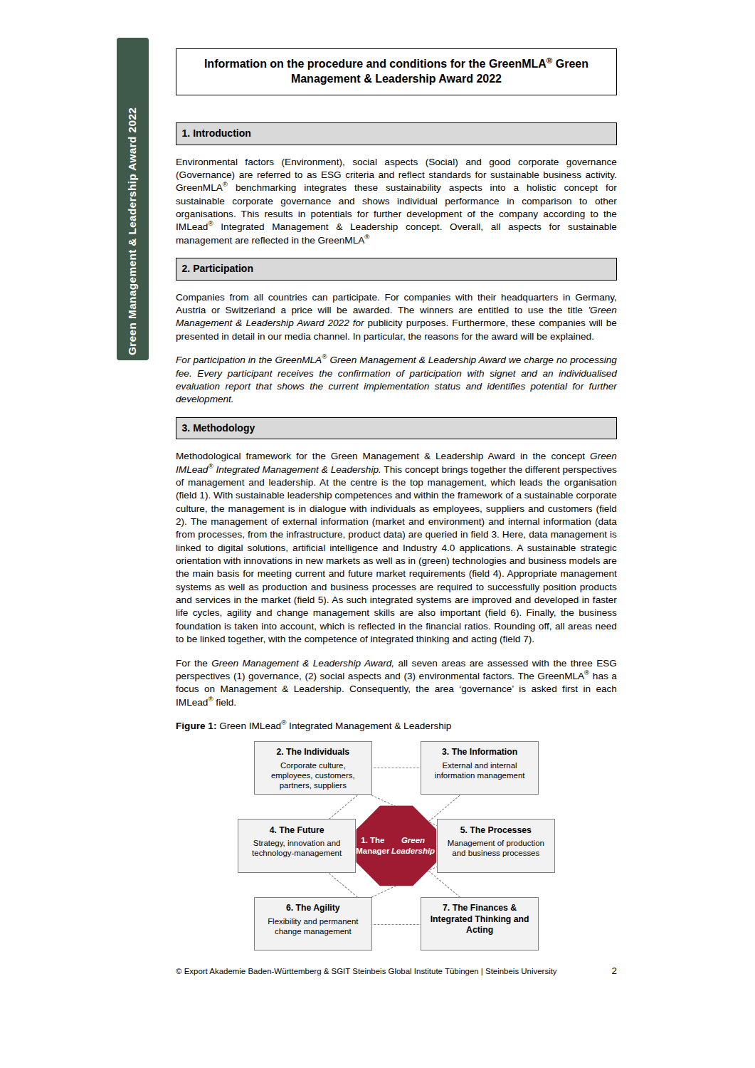Green Management & Leadership Award 2022
Information on the procedure and conditions for the GreenMLA® Green Management & Leadership Award 2022
1. Introduction
Environmental factors (Environment), social aspects (Social) and good corporate governance (Governance) are referred to as ESG criteria and reflect standards for sustainable business activity. GreenMLA® benchmarking integrates these sustainability aspects into a holistic concept for sustainable corporate governance and shows individual performance in comparison to other organisations. This results in potentials for further development of the company according to the IMLead® Integrated Management & Leadership concept. Overall, all aspects for sustainable management are reflected in the GreenMLA®
2. Participation
Companies from all countries can participate. For companies with their headquarters in Germany, Austria or Switzerland a price will be awarded. The winners are entitled to use the title 'Green Management & Leadership Award 2022 for publicity purposes. Furthermore, these companies will be presented in detail in our media channel. In particular, the reasons for the award will be explained.
For participation in the GreenMLA® Green Management & Leadership Award we charge no processing fee. Every participant receives the confirmation of participation with signet and an individualised evaluation report that shows the current implementation status and identifies potential for further development.
3. Methodology
Methodological framework for the Green Management & Leadership Award in the concept Green IMLead® Integrated Management & Leadership. This concept brings together the different perspectives of management and leadership. At the centre is the top management, which leads the organisation (field 1). With sustainable leadership competences and within the framework of a sustainable corporate culture, the management is in dialogue with individuals as employees, suppliers and customers (field 2). The management of external information (market and environment) and internal information (data from processes, from the infrastructure, product data) are queried in field 3. Here, data management is linked to digital solutions, artificial intelligence and Industry 4.0 applications. A sustainable strategic orientation with innovations in new markets as well as in (green) technologies and business models are the main basis for meeting current and future market requirements (field 4). Appropriate management systems as well as production and business processes are required to successfully position products and services in the market (field 5). As such integrated systems are improved and developed in faster life cycles, agility and change management skills are also important (field 6). Finally, the business foundation is taken into account, which is reflected in the financial ratios. Rounding off, all areas need to be linked together, with the competence of integrated thinking and acting (field 7).
For the Green Management & Leadership Award, all seven areas are assessed with the three ESG perspectives (1) governance, (2) social aspects and (3) environmental factors. The GreenMLA® has a focus on Management & Leadership. Consequently, the area ‘governance’ is asked first in each IMLead® field.
Figure 1: Green IMLead® Integrated Management & Leadership
2. The Individuals Corporate culture, employees, customers, partners, suppliers
3. The Information External and internal information management
4. The Future Strategy, innovation and technology-management
5. The Processes Management of production and business processes
6. The Agility Flexibility and permanent change management
7. The Finances & Integrated Thinking and Acting
1. The
ManagerGreen Leadership
© Export Akademie Baden-Württemberg & SGIT Steinbeis Global Institute Tübingen | Steinbeis University 2